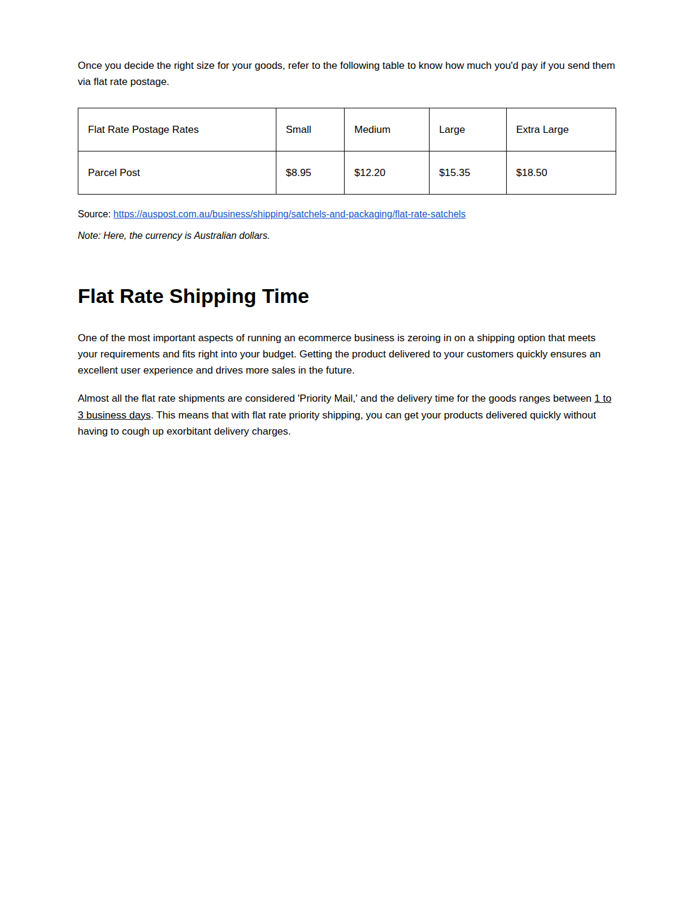Once you decide the right size for your goods, refer to the following table to know how much you'd pay if you send them via flat rate postage.
| Flat Rate Postage Rates | Small | Medium | Large | Extra Large |
| --- | --- | --- | --- | --- |
| Parcel Post | $8.95 | $12.20 | $15.35 | $18.50 |
Source: https://auspost.com.au/business/shipping/satchels-and-packaging/flat-rate-satchels
Note: Here, the currency is Australian dollars.
Flat Rate Shipping Time
One of the most important aspects of running an ecommerce business is zeroing in on a shipping option that meets your requirements and fits right into your budget. Getting the product delivered to your customers quickly ensures an excellent user experience and drives more sales in the future.
Almost all the flat rate shipments are considered 'Priority Mail,' and the delivery time for the goods ranges between 1 to 3 business days. This means that with flat rate priority shipping, you can get your products delivered quickly without having to cough up exorbitant delivery charges.